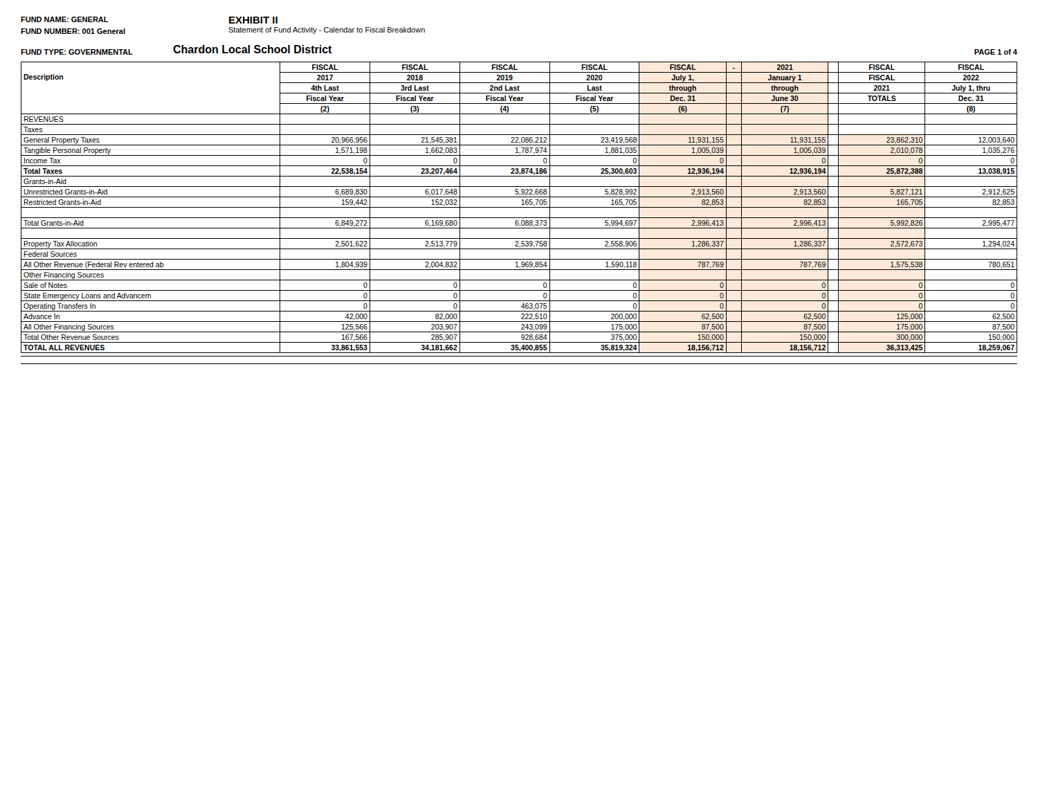FUND NAME: GENERAL
FUND NUMBER: 001 General
EXHIBIT II
Statement of Fund Activity - Calendar to Fiscal Breakdown
FUND TYPE: GOVERNMENTAL
Chardon Local School District
PAGE 1 of 4
| Description | FISCAL | FISCAL | FISCAL | FISCAL | FISCAL | - | 2021 | | FISCAL | FISCAL |
| --- | --- | --- | --- | --- | --- | --- | --- | --- | --- | --- |
| 2017 | 2018 | 2019 | 2020 | July 1, | | January 1 | | FISCAL | 2022 |
| 4th Last | 3rd Last | 2nd Last | Last | through | | through | | 2021 | July 1, thru |
| Fiscal Year | Fiscal Year | Fiscal Year | Fiscal Year | Dec. 31 | | June 30 | | TOTALS | Dec. 31 |
| (2) | (3) | (4) | (5) | (6) | | (7) | | | (8) |
| REVENUES | | | | | | | | | | |
| Taxes | | | | | | | | | | |
| General Property Taxes | 20,966,956 | 21,545,381 | 22,086,212 | 23,419,568 | 11,931,155 | | 11,931,155 | | 23,862,310 | 12,003,640 |
| Tangible Personal Property | 1,571,198 | 1,662,083 | 1,787,974 | 1,881,035 | 1,005,039 | | 1,005,039 | | 2,010,078 | 1,035,276 |
| Income Tax | 0 | 0 | 0 | 0 | 0 | | 0 | | 0 | 0 |
| Total Taxes | 22,538,154 | 23,207,464 | 23,874,186 | 25,300,603 | 12,936,194 | | 12,936,194 | | 25,872,388 | 13,038,915 |
| Grants-in-Aid | | | | | | | | | | |
| Unrestricted Grants-in-Aid | 6,689,830 | 6,017,648 | 5,922,668 | 5,828,992 | 2,913,560 | | 2,913,560 | | 5,827,121 | 2,912,625 |
| Restricted Grants-in-Aid | 159,442 | 152,032 | 165,705 | 165,705 | 82,853 | | 82,853 | | 165,705 | 82,853 |
| Total Grants-in-Aid | 6,849,272 | 6,169,680 | 6,088,373 | 5,994,697 | 2,996,413 | | 2,996,413 | | 5,992,826 | 2,995,477 |
| Property Tax Allocation | 2,501,622 | 2,513,779 | 2,539,758 | 2,558,906 | 1,286,337 | | 1,286,337 | | 2,572,673 | 1,294,024 |
| Federal Sources | | | | | | | | | | |
| All Other Revenue (Federal Rev entered ab | 1,804,939 | 2,004,832 | 1,969,854 | 1,590,118 | 787,769 | | 787,769 | | 1,575,538 | 780,651 |
| Other Financing Sources | | | | | | | | | | |
| Sale of Notes | 0 | 0 | 0 | 0 | 0 | | 0 | | 0 | 0 |
| State Emergency Loans and Advancem | 0 | 0 | 0 | 0 | 0 | | 0 | | 0 | 0 |
| Operating Transfers In | 0 | 0 | 463,075 | 0 | 0 | | 0 | | 0 | 0 |
| Advance In | 42,000 | 82,000 | 222,510 | 200,000 | 62,500 | | 62,500 | | 125,000 | 62,500 |
| All Other Financing Sources | 125,566 | 203,907 | 243,099 | 175,000 | 87,500 | | 87,500 | | 175,000 | 87,500 |
| Total Other Revenue Sources | 167,566 | 285,907 | 928,684 | 375,000 | 150,000 | | 150,000 | | 300,000 | 150,000 |
| TOTAL ALL REVENUES | 33,861,553 | 34,181,662 | 35,400,855 | 35,819,324 | 18,156,712 | | 18,156,712 | | 36,313,425 | 18,259,067 |